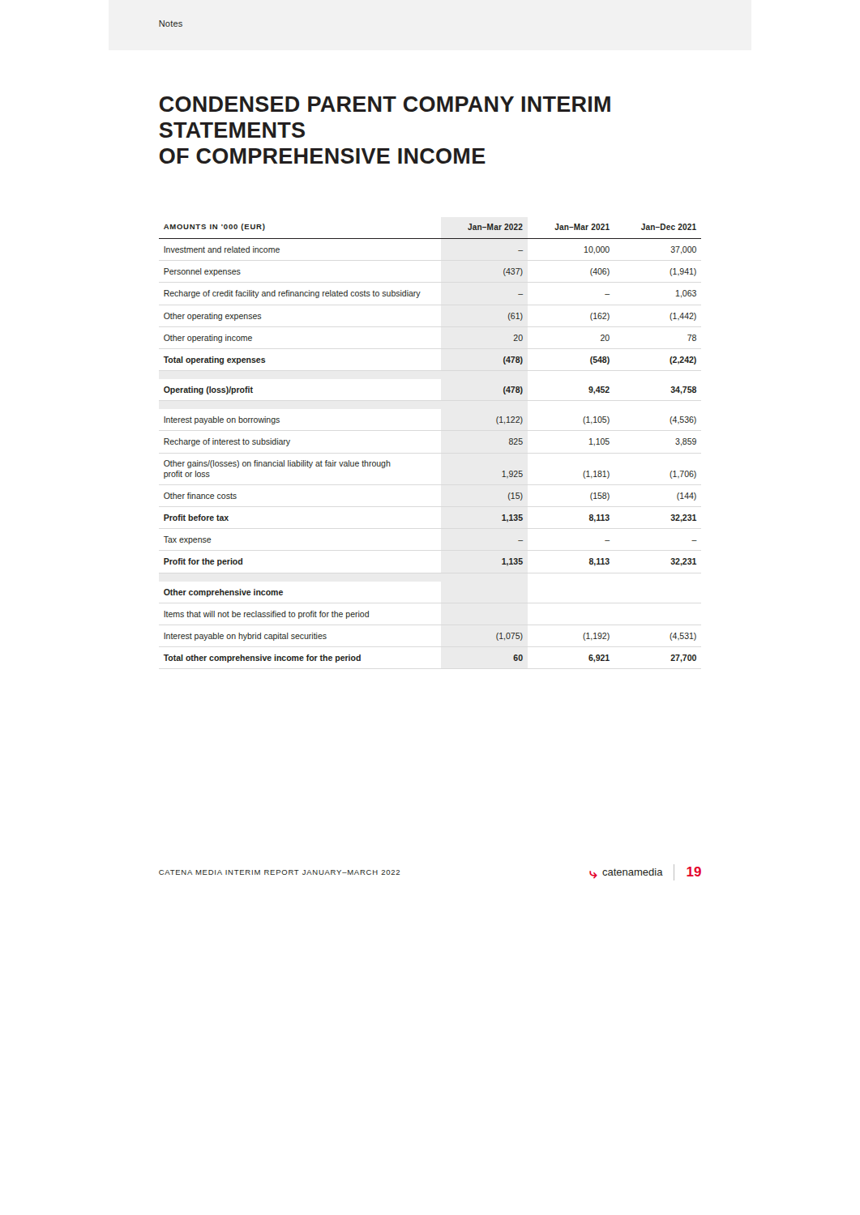Notes
Condensed parent company interim statements
of comprehensive income
| Amounts in '000 (EUR) | Jan–Mar 2022 | Jan–Mar 2021 | Jan–Dec 2021 |
| --- | --- | --- | --- |
| Investment and related income | – | 10,000 | 37,000 |
| Personnel expenses | (437) | (406) | (1,941) |
| Recharge of credit facility and refinancing related costs to subsidiary | – | – | 1,063 |
| Other operating expenses | (61) | (162) | (1,442) |
| Other operating income | 20 | 20 | 78 |
| Total operating expenses | (478) | (548) | (2,242) |
| Operating (loss)/profit | (478) | 9,452 | 34,758 |
| Interest payable on borrowings | (1,122) | (1,105) | (4,536) |
| Recharge of interest to subsidiary | 825 | 1,105 | 3,859 |
| Other gains/(losses) on financial liability at fair value through profit or loss | 1,925 | (1,181) | (1,706) |
| Other finance costs | (15) | (158) | (144) |
| Profit before tax | 1,135 | 8,113 | 32,231 |
| Tax expense | – | – | – |
| Profit for the period | 1,135 | 8,113 | 32,231 |
| Other comprehensive income | | | |
| Items that will not be reclassified to profit for the period | | | |
| Interest payable on hybrid capital securities | (1,075) | (1,192) | (4,531) |
| Total other comprehensive income for the period | 60 | 6,921 | 27,700 |
Catena Media Interim Report January–March 2022
⤷catenamedia
19